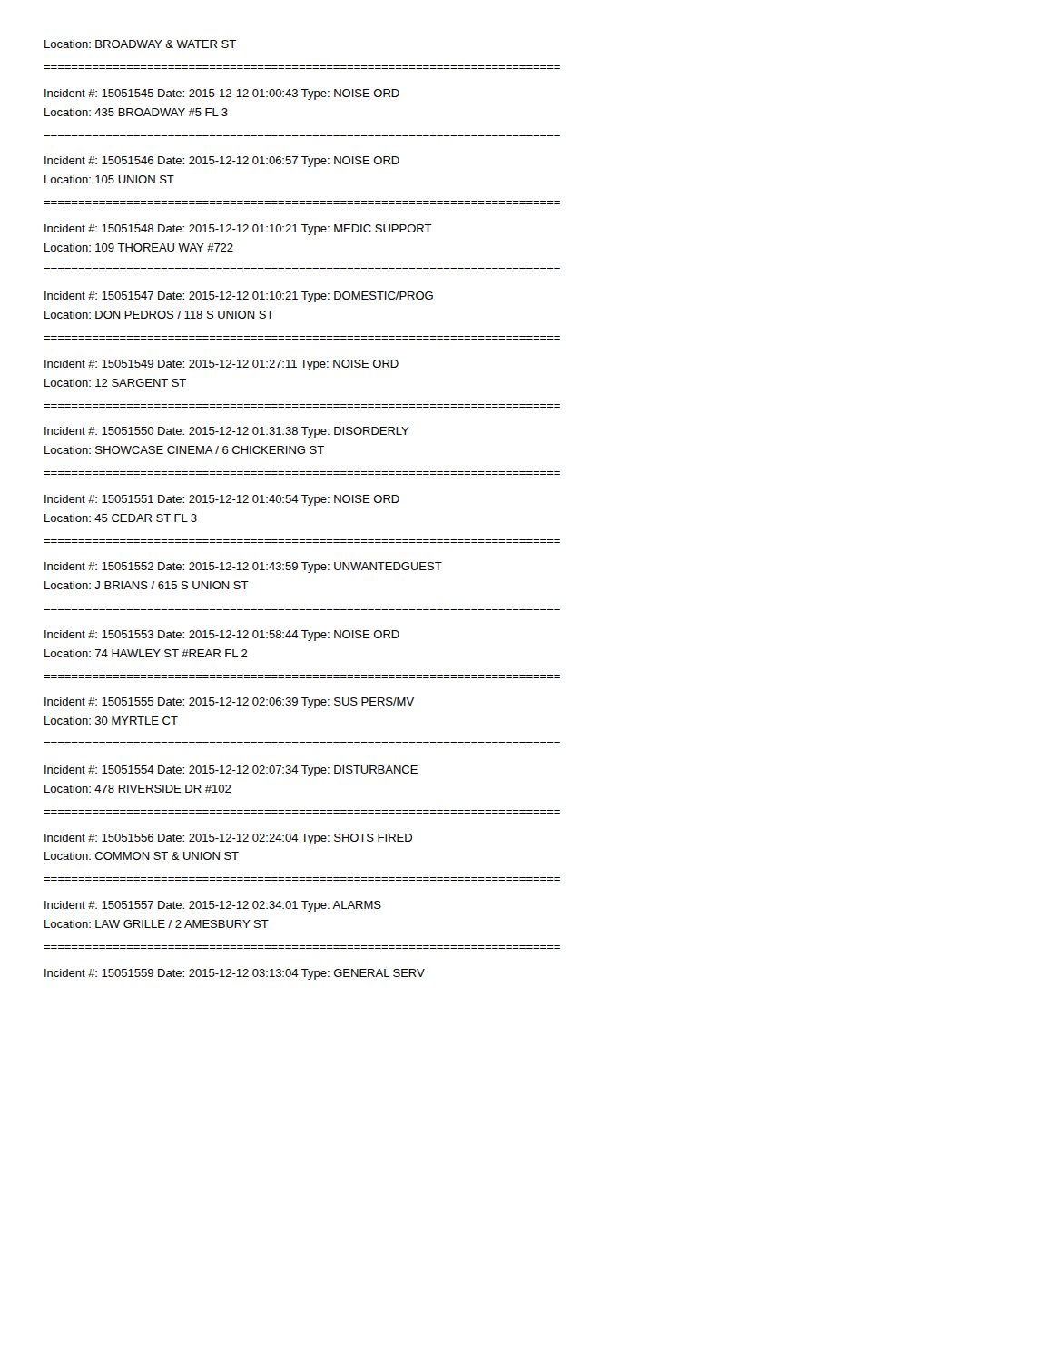Location: BROADWAY & WATER ST
===========================================================================
Incident #: 15051545 Date: 2015-12-12 01:00:43 Type: NOISE ORD
Location: 435 BROADWAY #5 FL 3
===========================================================================
Incident #: 15051546 Date: 2015-12-12 01:06:57 Type: NOISE ORD
Location: 105 UNION ST
===========================================================================
Incident #: 15051548 Date: 2015-12-12 01:10:21 Type: MEDIC SUPPORT
Location: 109 THOREAU WAY #722
===========================================================================
Incident #: 15051547 Date: 2015-12-12 01:10:21 Type: DOMESTIC/PROG
Location: DON PEDROS / 118 S UNION ST
===========================================================================
Incident #: 15051549 Date: 2015-12-12 01:27:11 Type: NOISE ORD
Location: 12 SARGENT ST
===========================================================================
Incident #: 15051550 Date: 2015-12-12 01:31:38 Type: DISORDERLY
Location: SHOWCASE CINEMA / 6 CHICKERING ST
===========================================================================
Incident #: 15051551 Date: 2015-12-12 01:40:54 Type: NOISE ORD
Location: 45 CEDAR ST FL 3
===========================================================================
Incident #: 15051552 Date: 2015-12-12 01:43:59 Type: UNWANTEDGUEST
Location: J BRIANS / 615 S UNION ST
===========================================================================
Incident #: 15051553 Date: 2015-12-12 01:58:44 Type: NOISE ORD
Location: 74 HAWLEY ST #REAR FL 2
===========================================================================
Incident #: 15051555 Date: 2015-12-12 02:06:39 Type: SUS PERS/MV
Location: 30 MYRTLE CT
===========================================================================
Incident #: 15051554 Date: 2015-12-12 02:07:34 Type: DISTURBANCE
Location: 478 RIVERSIDE DR #102
===========================================================================
Incident #: 15051556 Date: 2015-12-12 02:24:04 Type: SHOTS FIRED
Location: COMMON ST & UNION ST
===========================================================================
Incident #: 15051557 Date: 2015-12-12 02:34:01 Type: ALARMS
Location: LAW GRILLE / 2 AMESBURY ST
===========================================================================
Incident #: 15051559 Date: 2015-12-12 03:13:04 Type: GENERAL SERV